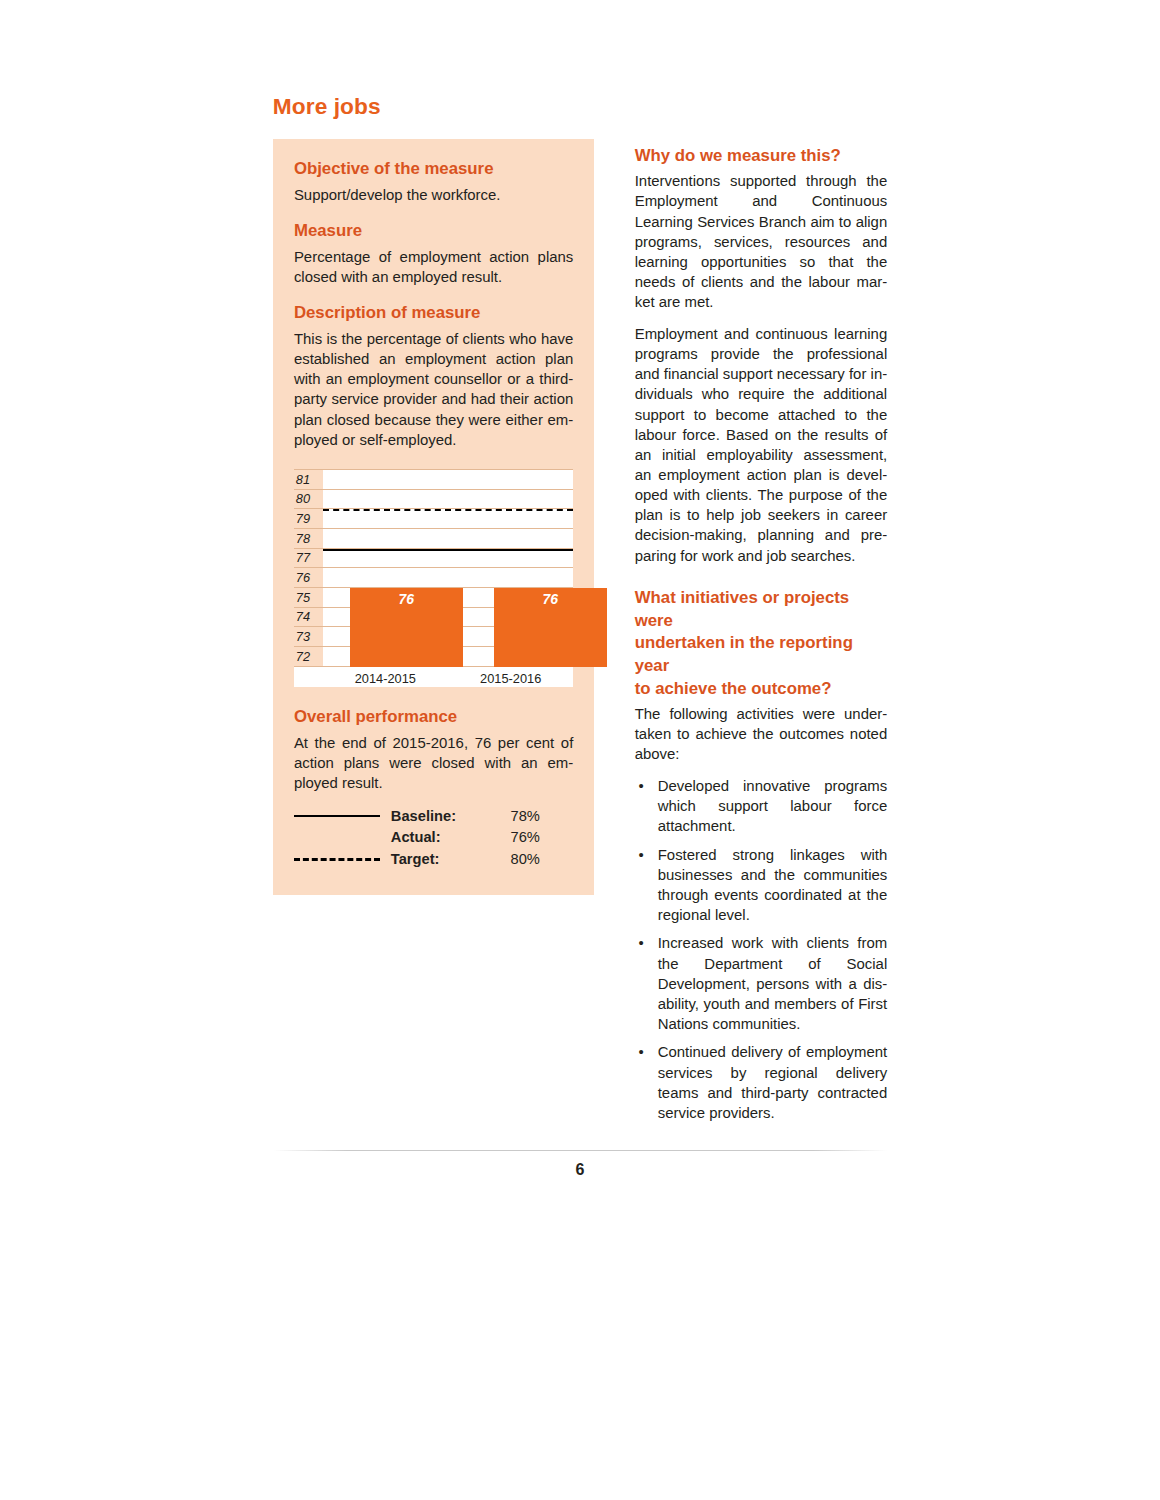More jobs
Objective of the measure
Support/develop the workforce.
Measure
Percentage of employment action plans closed with an employed result.
Description of measure
This is the percentage of clients who have established an employment action plan with an employment counsellor or a third-party service provider and had their action plan closed because they were either employed or self-employed.
81
80
79
78
77
76
75
74
73
72
76
76
2014-2015
2015-2016
Overall performance
At the end of 2015-2016, 76 per cent of action plans were closed with an employed result.
Baseline:
78%
Actual:
76%
Target:
80%
Why do we measure this?
Interventions supported through the Employment and Continuous Learning Services Branch aim to align programs, services, resources and learning opportunities so that the needs of clients and the labour market are met.
Employment and continuous learning programs provide the professional and financial support necessary for individuals who require the additional support to become attached to the labour force. Based on the results of an initial employability assessment, an employment action plan is developed with clients. The purpose of the plan is to help job seekers in career decision-making, planning and preparing for work and job searches.
What initiatives or projects were
undertaken in the reporting year
to achieve the outcome?
The following activities were undertaken to achieve the outcomes noted above:
Developed innovative programs which support labour force attachment.
Fostered strong linkages with businesses and the communities through events coordinated at the regional level.
Increased work with clients from the Department of Social Development, persons with a disability, youth and members of First Nations communities.
Continued delivery of employment services by regional delivery teams and third-party contracted service providers.
6